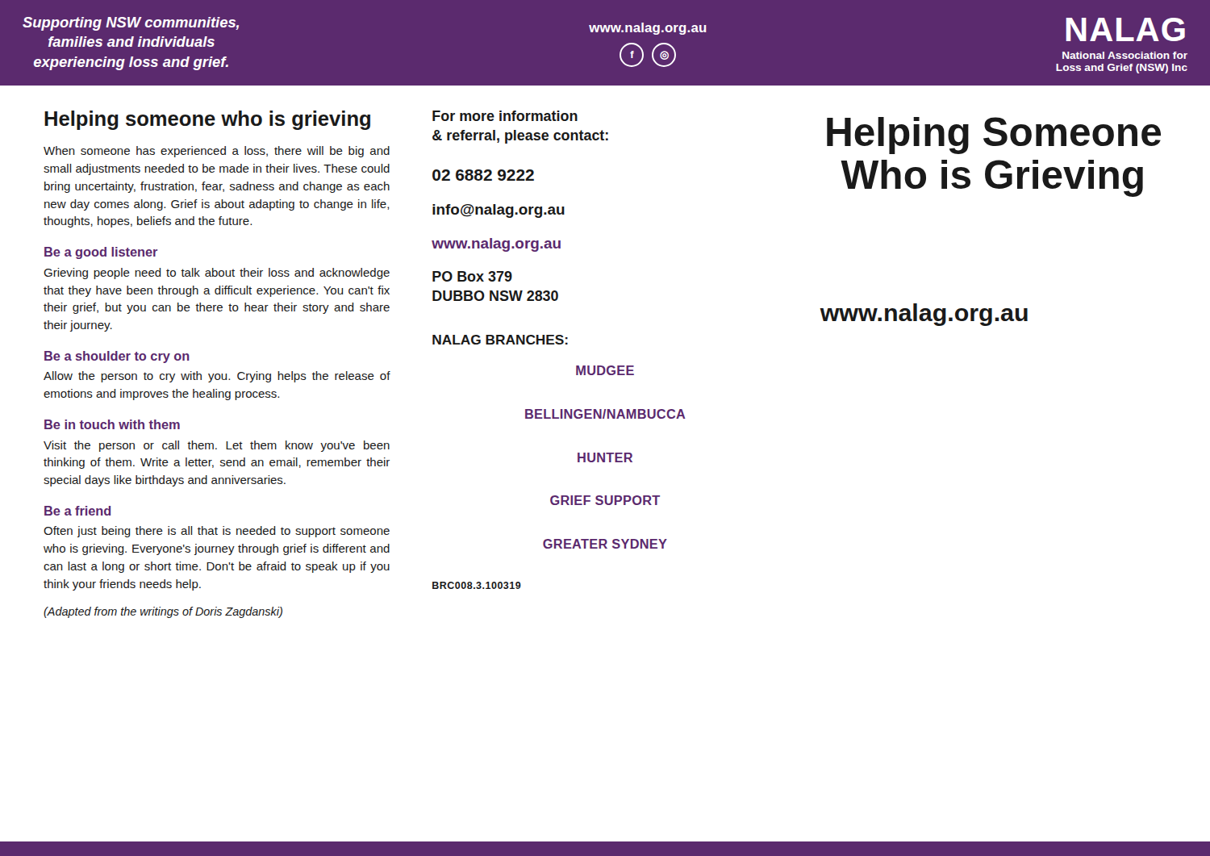Supporting NSW communities,
families and individuals
experiencing loss and grief.
www.nalag.org.au
f ◎
NALAG
National Association for
Loss and Grief (NSW) Inc
Helping someone who is grieving
When someone has experienced a loss, there will be big and small adjustments needed to be made in their lives. These could bring uncertainty, frustration, fear, sadness and change as each new day comes along. Grief is about adapting to change in life, thoughts, hopes, beliefs and the future.
Be a good listener
Grieving people need to talk about their loss and acknowledge that they have been through a difficult experience. You can't fix their grief, but you can be there to hear their story and share their journey.
Be a shoulder to cry on
Allow the person to cry with you. Crying helps the release of emotions and improves the healing process.
Be in touch with them
Visit the person or call them. Let them know you've been thinking of them. Write a letter, send an email, remember their special days like birthdays and anniversaries.
Be a friend
Often just being there is all that is needed to support someone who is grieving. Everyone's journey through grief is different and can last a long or short time. Don't be afraid to speak up if you think your friends needs help.
(Adapted from the writings of Doris Zagdanski)
For more information
& referral, please contact:
02 6882 9222
info@nalag.org.au
www.nalag.org.au
PO Box 379
DUBBO NSW 2830
NALAG BRANCHES:
MUDGEE
BELLINGEN/NAMBUCCA
HUNTER
GRIEF SUPPORT
GREATER SYDNEY
BRC008.3.100319
Helping Someone Who is Grieving
www.nalag.org.au